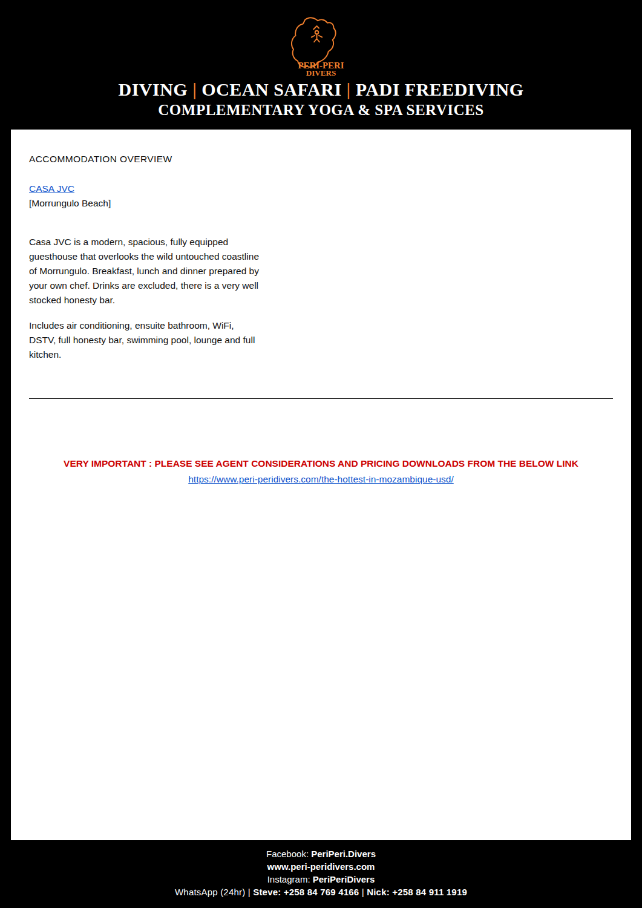PERI-PERI DIVERS
DIVING | OCEAN SAFARI | PADI FREEDIVING COMPLEMENTARY YOGA & SPA SERVICES
ACCOMMODATION OVERVIEW
CASA JVC
[Morrungulo Beach]
Casa JVC is a modern, spacious, fully equipped guesthouse that overlooks the wild untouched coastline of Morrungulo. Breakfast, lunch and dinner prepared by your own chef. Drinks are excluded, there is a very well stocked honesty bar.
Includes air conditioning, ensuite bathroom, WiFi, DSTV, full honesty bar, swimming pool, lounge and full kitchen.
VERY IMPORTANT : PLEASE SEE AGENT CONSIDERATIONS AND PRICING DOWNLOADS FROM THE BELOW LINK
https://www.peri-peridivers.com/the-hottest-in-mozambique-usd/
Facebook: PeriPeri.Divers www.peri-peridivers.com Instagram: PeriPeriDivers
WhatsApp (24hr) | Steve: +258 84 769 4166 | Nick: +258 84 911 1919